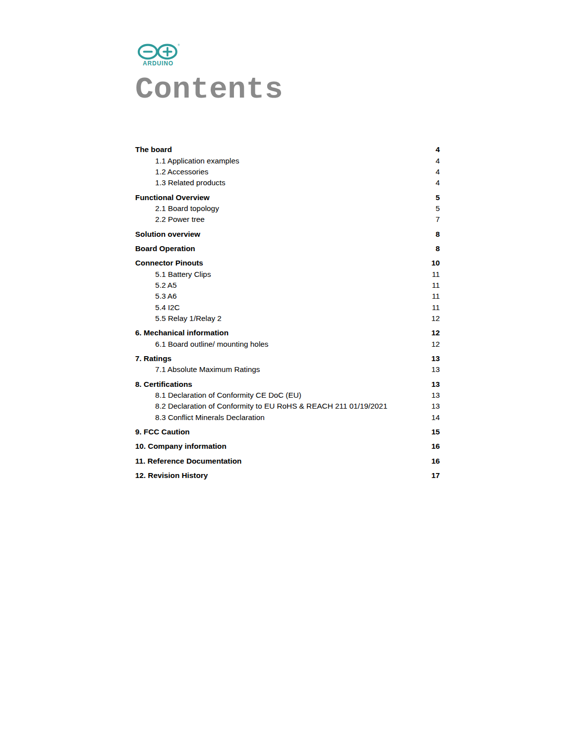ARDUINO ®
Contents
The board 4
1.1 Application examples 4
1.2 Accessories 4
1.3 Related products 4
Functional Overview 5
2.1 Board topology 5
2.2 Power tree 7
Solution overview 8
Board Operation 8
Connector Pinouts 10
5.1 Battery Clips 11
5.2 A5 11
5.3 A6 11
5.4 I2C 11
5.5 Relay 1/Relay 2 12
6. Mechanical information 12
6.1 Board outline/ mounting holes 12
7. Ratings 13
7.1 Absolute Maximum Ratings 13
8. Certifications 13
8.1 Declaration of Conformity CE DoC (EU) 13
8.2 Declaration of Conformity to EU RoHS & REACH 211 01/19/2021 13
8.3 Conflict Minerals Declaration 14
9. FCC Caution 15
10. Company information 16
11. Reference Documentation 16
12. Revision History 17